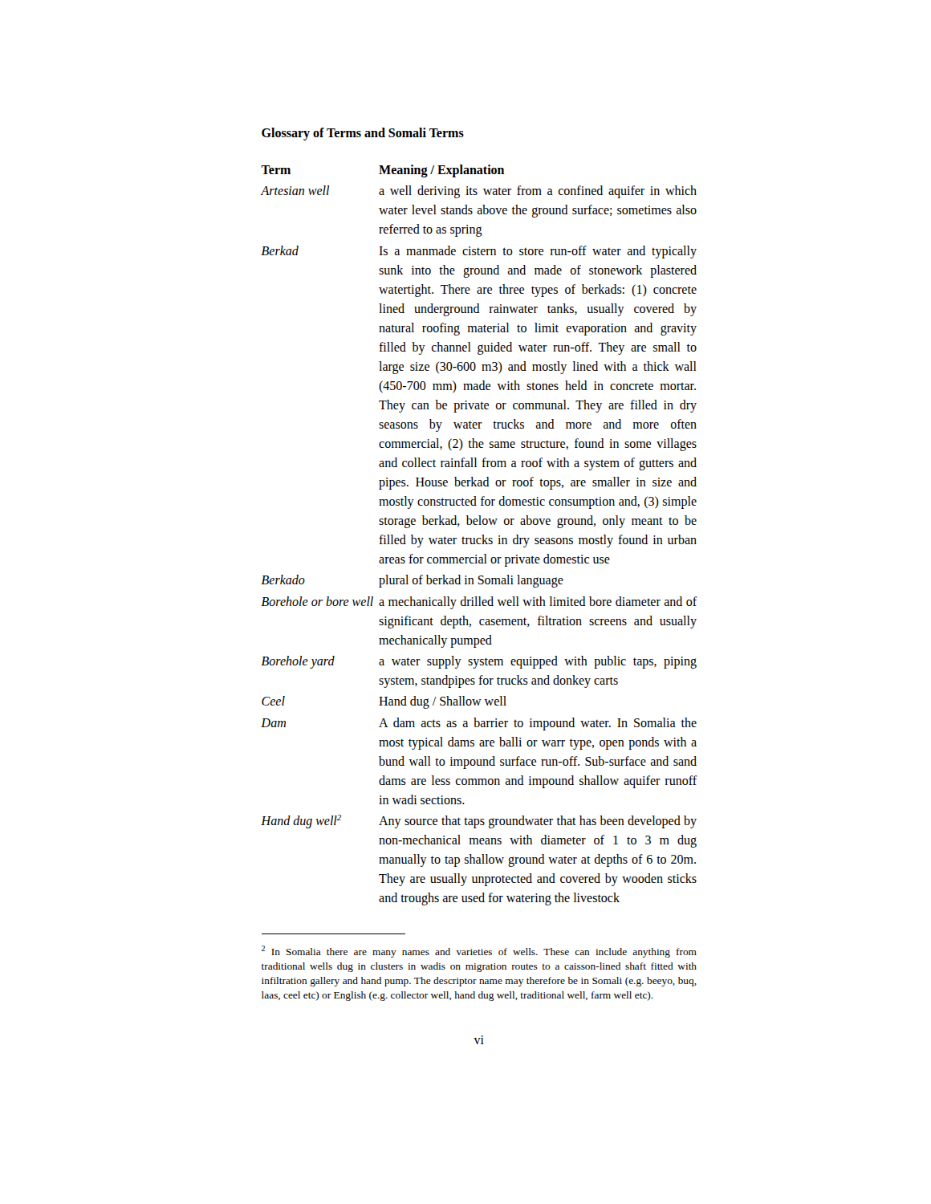Glossary of Terms and Somali Terms
| Term | Meaning / Explanation |
| Artesian well | a well deriving its water from a confined aquifer in which water level stands above the ground surface; sometimes also referred to as spring |
| Berkad | Is a manmade cistern to store run-off water and typically sunk into the ground and made of stonework plastered watertight. There are three types of berkads: (1) concrete lined underground rainwater tanks, usually covered by natural roofing material to limit evaporation and gravity filled by channel guided water run-off. They are small to large size (30-600 m3) and mostly lined with a thick wall (450-700 mm) made with stones held in concrete mortar. They can be private or communal. They are filled in dry seasons by water trucks and more and more often commercial, (2) the same structure, found in some villages and collect rainfall from a roof with a system of gutters and pipes. House berkad or roof tops, are smaller in size and mostly constructed for domestic consumption and, (3) simple storage berkad, below or above ground, only meant to be filled by water trucks in dry seasons mostly found in urban areas for commercial or private domestic use |
| Berkado | plural of berkad in Somali language |
| Borehole or bore well | a mechanically drilled well with limited bore diameter and of significant depth, casement, filtration screens and usually mechanically pumped |
| Borehole yard | a water supply system equipped with public taps, piping system, standpipes for trucks and donkey carts |
| Ceel | Hand dug / Shallow well |
| Dam | A dam acts as a barrier to impound water. In Somalia the most typical dams are balli or warr type, open ponds with a bund wall to impound surface run-off. Sub-surface and sand dams are less common and impound shallow aquifer runoff in wadi sections. |
| Hand dug well 2 | Any source that taps groundwater that has been developed by non-mechanical means with diameter of 1 to 3 m dug manually to tap shallow ground water at depths of 6 to 20m. They are usually unprotected and covered by wooden sticks and troughs are used for watering the livestock |
2 In Somalia there are many names and varieties of wells. These can include anything from traditional wells dug in clusters in wadis on migration routes to a caisson-lined shaft fitted with infiltration gallery and hand pump. The descriptor name may therefore be in Somali (e.g. beeyo, buq, laas, ceel etc) or English (e.g. collector well, hand dug well, traditional well, farm well etc).
vi